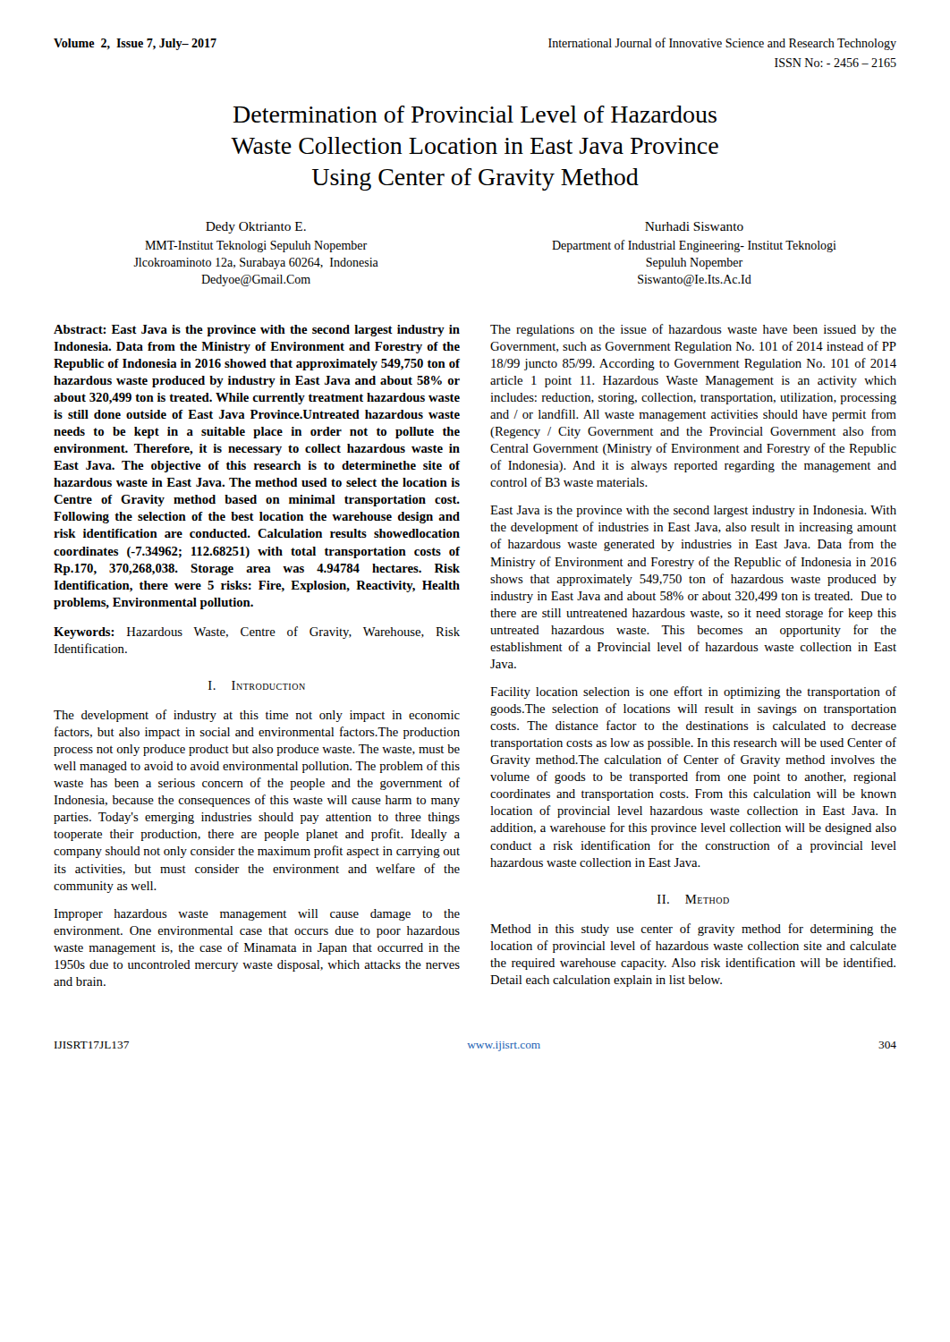Volume 2, Issue 7, July– 2017
International Journal of Innovative Science and Research Technology
ISSN No: - 2456 – 2165
Determination of Provincial Level of Hazardous
Waste Collection Location in East Java Province
Using Center of Gravity Method
Dedy Oktrianto E.
MMT-Institut Teknologi Sepuluh Nopember
Jlcokroaminoto 12a, Surabaya 60264, Indonesia
Dedyoe@Gmail.Com
Nurhadi Siswanto
Department of Industrial Engineering- Institut Teknologi
Sepuluh Nopember
Siswanto@Ie.Its.Ac.Id
Abstract: East Java is the province with the second largest industry in Indonesia. Data from the Ministry of Environment and Forestry of the Republic of Indonesia in 2016 showed that approximately 549,750 ton of hazardous waste produced by industry in East Java and about 58% or about 320,499 ton is treated. While currently treatment hazardous waste is still done outside of East Java Province.Untreated hazardous waste needs to be kept in a suitable place in order not to pollute the environment. Therefore, it is necessary to collect hazardous waste in East Java. The objective of this research is to determinethe site of hazardous waste in East Java. The method used to select the location is Centre of Gravity method based on minimal transportation cost. Following the selection of the best location the warehouse design and risk identification are conducted. Calculation results showedlocation coordinates (-7.34962; 112.68251) with total transportation costs of Rp.170, 370,268,038. Storage area was 4.94784 hectares. Risk Identification, there were 5 risks: Fire, Explosion, Reactivity, Health problems, Environmental pollution.
Keywords: Hazardous Waste, Centre of Gravity, Warehouse, Risk Identification.
I. Introduction
The development of industry at this time not only impact in economic factors, but also impact in social and environmental factors.The production process not only produce product but also produce waste. The waste, must be well managed to avoid to avoid environmental pollution. The problem of this waste has been a serious concern of the people and the government of Indonesia, because the consequences of this waste will cause harm to many parties. Today's emerging industries should pay attention to three things tooperate their production, there are people planet and profit. Ideally a company should not only consider the maximum profit aspect in carrying out its activities, but must consider the environment and welfare of the community as well.
Improper hazardous waste management will cause damage to the environment. One environmental case that occurs due to poor hazardous waste management is, the case of Minamata in Japan that occurred in the 1950s due to uncontroled mercury waste disposal, which attacks the nerves and brain.
The regulations on the issue of hazardous waste have been issued by the Government, such as Government Regulation No. 101 of 2014 instead of PP 18/99 juncto 85/99. According to Government Regulation No. 101 of 2014 article 1 point 11. Hazardous Waste Management is an activity which includes: reduction, storing, collection, transportation, utilization, processing and / or landfill. All waste management activities should have permit from (Regency / City Government and the Provincial Government also from Central Government (Ministry of Environment and Forestry of the Republic of Indonesia). And it is always reported regarding the management and control of B3 waste materials.
East Java is the province with the second largest industry in Indonesia. With the development of industries in East Java, also result in increasing amount of hazardous waste generated by industries in East Java. Data from the Ministry of Environment and Forestry of the Republic of Indonesia in 2016 shows that approximately 549,750 ton of hazardous waste produced by industry in East Java and about 58% or about 320,499 ton is treated. Due to there are still untreatened hazardous waste, so it need storage for keep this untreated hazardous waste. This becomes an opportunity for the establishment of a Provincial level of hazardous waste collection in East Java.
Facility location selection is one effort in optimizing the transportation of goods.The selection of locations will result in savings on transportation costs. The distance factor to the destinations is calculated to decrease transportation costs as low as possible. In this research will be used Center of Gravity method.The calculation of Center of Gravity method involves the volume of goods to be transported from one point to another, regional coordinates and transportation costs. From this calculation will be known location of provincial level hazardous waste collection in East Java. In addition, a warehouse for this province level collection will be designed also conduct a risk identification for the construction of a provincial level hazardous waste collection in East Java.
II. Method
Method in this study use center of gravity method for determining the location of provincial level of hazardous waste collection site and calculate the required warehouse capacity. Also risk identification will be identified. Detail each calculation explain in list below.
IJISRT17JL137
www.ijisrt.com
304